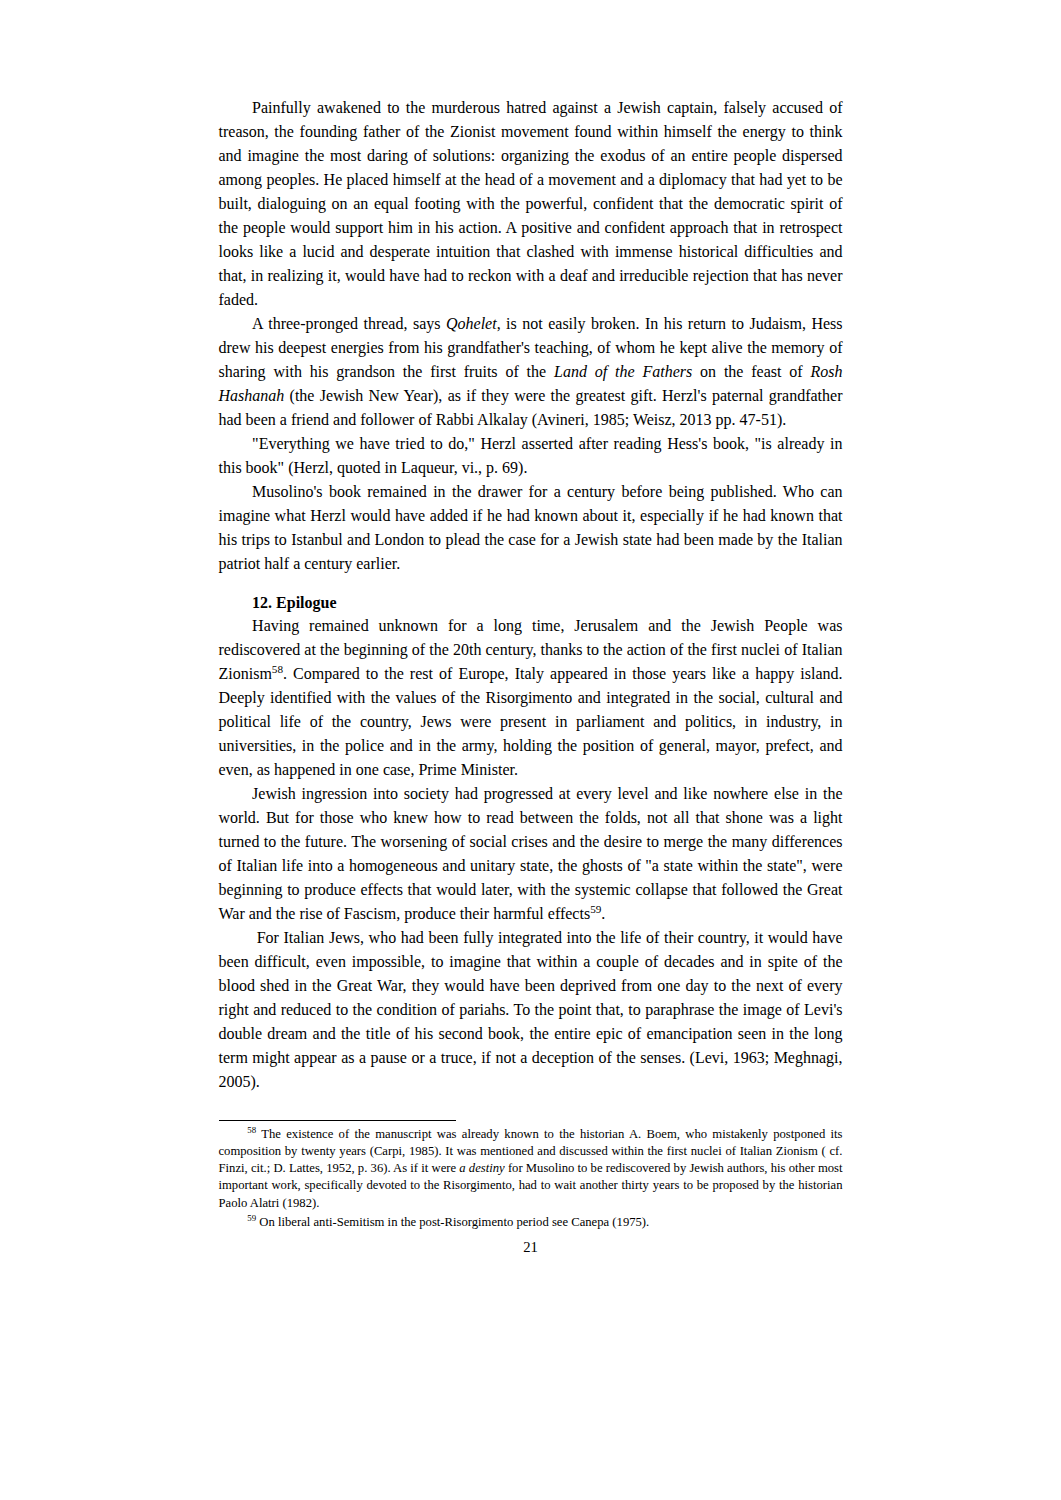Painfully awakened to the murderous hatred against a Jewish captain, falsely accused of treason, the founding father of the Zionist movement found within himself the energy to think and imagine the most daring of solutions: organizing the exodus of an entire people dispersed among peoples. He placed himself at the head of a movement and a diplomacy that had yet to be built, dialoguing on an equal footing with the powerful, confident that the democratic spirit of the people would support him in his action. A positive and confident approach that in retrospect looks like a lucid and desperate intuition that clashed with immense historical difficulties and that, in realizing it, would have had to reckon with a deaf and irreducible rejection that has never faded.
A three-pronged thread, says Qohelet, is not easily broken. In his return to Judaism, Hess drew his deepest energies from his grandfather's teaching, of whom he kept alive the memory of sharing with his grandson the first fruits of the Land of the Fathers on the feast of Rosh Hashanah (the Jewish New Year), as if they were the greatest gift. Herzl's paternal grandfather had been a friend and follower of Rabbi Alkalay (Avineri, 1985; Weisz, 2013 pp. 47-51).
"Everything we have tried to do," Herzl asserted after reading Hess's book, "is already in this book" (Herzl, quoted in Laqueur, vi., p. 69).
Musolino's book remained in the drawer for a century before being published. Who can imagine what Herzl would have added if he had known about it, especially if he had known that his trips to Istanbul and London to plead the case for a Jewish state had been made by the Italian patriot half a century earlier.
12. Epilogue
Having remained unknown for a long time, Jerusalem and the Jewish People was rediscovered at the beginning of the 20th century, thanks to the action of the first nuclei of Italian Zionism58. Compared to the rest of Europe, Italy appeared in those years like a happy island. Deeply identified with the values of the Risorgimento and integrated in the social, cultural and political life of the country, Jews were present in parliament and politics, in industry, in universities, in the police and in the army, holding the position of general, mayor, prefect, and even, as happened in one case, Prime Minister.
Jewish ingression into society had progressed at every level and like nowhere else in the world. But for those who knew how to read between the folds, not all that shone was a light turned to the future. The worsening of social crises and the desire to merge the many differences of Italian life into a homogeneous and unitary state, the ghosts of "a state within the state", were beginning to produce effects that would later, with the systemic collapse that followed the Great War and the rise of Fascism, produce their harmful effects59.
For Italian Jews, who had been fully integrated into the life of their country, it would have been difficult, even impossible, to imagine that within a couple of decades and in spite of the blood shed in the Great War, they would have been deprived from one day to the next of every right and reduced to the condition of pariahs. To the point that, to paraphrase the image of Levi's double dream and the title of his second book, the entire epic of emancipation seen in the long term might appear as a pause or a truce, if not a deception of the senses. (Levi, 1963; Meghnagi, 2005).
58 The existence of the manuscript was already known to the historian A. Boem, who mistakenly postponed its composition by twenty years (Carpi, 1985). It was mentioned and discussed within the first nuclei of Italian Zionism ( cf. Finzi, cit.; D. Lattes, 1952, p. 36). As if it were a destiny for Musolino to be rediscovered by Jewish authors, his other most important work, specifically devoted to the Risorgimento, had to wait another thirty years to be proposed by the historian Paolo Alatri (1982).
59 On liberal anti-Semitism in the post-Risorgimento period see Canepa (1975).
21